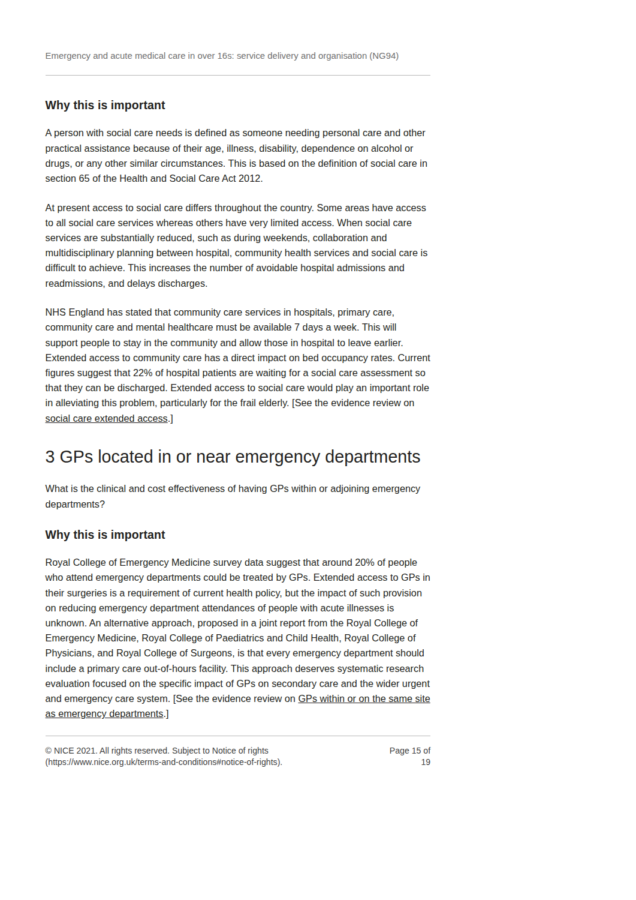Emergency and acute medical care in over 16s: service delivery and organisation (NG94)
Why this is important
A person with social care needs is defined as someone needing personal care and other practical assistance because of their age, illness, disability, dependence on alcohol or drugs, or any other similar circumstances. This is based on the definition of social care in section 65 of the Health and Social Care Act 2012.
At present access to social care differs throughout the country. Some areas have access to all social care services whereas others have very limited access. When social care services are substantially reduced, such as during weekends, collaboration and multidisciplinary planning between hospital, community health services and social care is difficult to achieve. This increases the number of avoidable hospital admissions and readmissions, and delays discharges.
NHS England has stated that community care services in hospitals, primary care, community care and mental healthcare must be available 7 days a week. This will support people to stay in the community and allow those in hospital to leave earlier. Extended access to community care has a direct impact on bed occupancy rates. Current figures suggest that 22% of hospital patients are waiting for a social care assessment so that they can be discharged. Extended access to social care would play an important role in alleviating this problem, particularly for the frail elderly. [See the evidence review on social care extended access.]
3 GPs located in or near emergency departments
What is the clinical and cost effectiveness of having GPs within or adjoining emergency departments?
Why this is important
Royal College of Emergency Medicine survey data suggest that around 20% of people who attend emergency departments could be treated by GPs. Extended access to GPs in their surgeries is a requirement of current health policy, but the impact of such provision on reducing emergency department attendances of people with acute illnesses is unknown. An alternative approach, proposed in a joint report from the Royal College of Emergency Medicine, Royal College of Paediatrics and Child Health, Royal College of Physicians, and Royal College of Surgeons, is that every emergency department should include a primary care out-of-hours facility. This approach deserves systematic research evaluation focused on the specific impact of GPs on secondary care and the wider urgent and emergency care system. [See the evidence review on GPs within or on the same site as emergency departments.]
© NICE 2021. All rights reserved. Subject to Notice of rights (https://www.nice.org.uk/terms-and-conditions#notice-of-rights).
Page 15 of
19